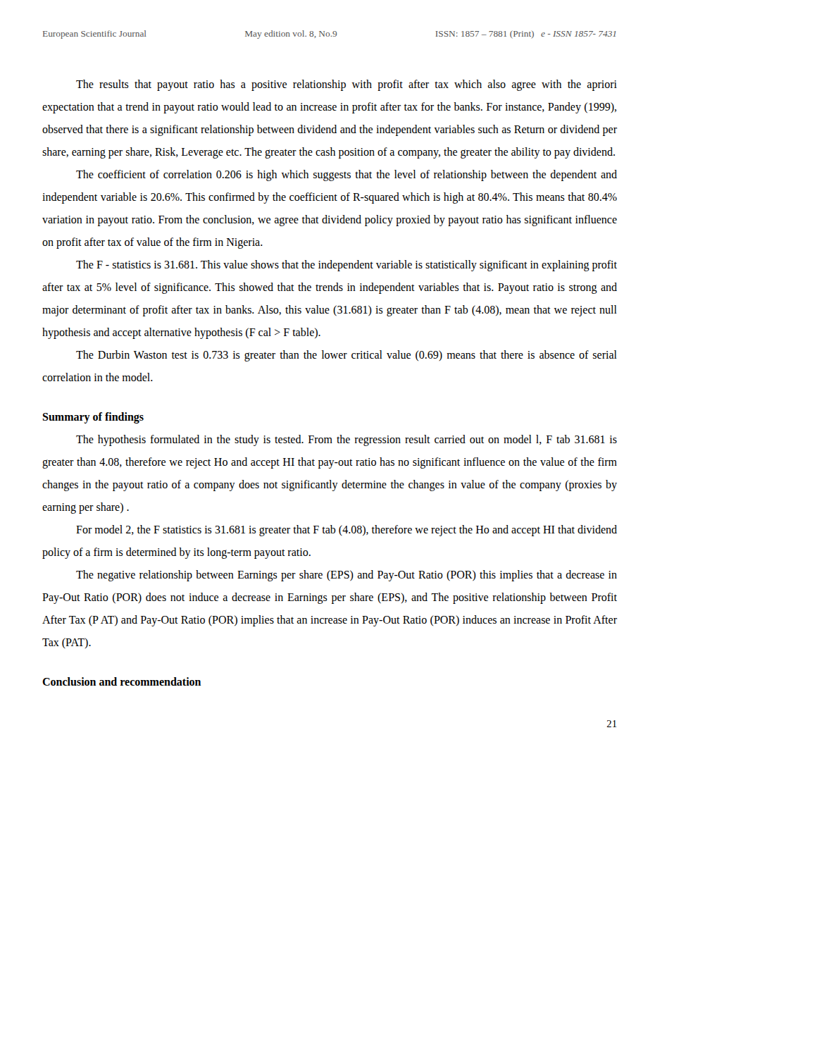European Scientific Journal May edition vol. 8, No.9 ISSN: 1857 – 7881 (Print) e - ISSN 1857- 7431
The results that payout ratio has a positive relationship with profit after tax which also agree with the apriori expectation that a trend in payout ratio would lead to an increase in profit after tax for the banks. For instance, Pandey (1999), observed that there is a significant relationship between dividend and the independent variables such as Return or dividend per share, earning per share, Risk, Leverage etc. The greater the cash position of a company, the greater the ability to pay dividend.
The coefficient of correlation 0.206 is high which suggests that the level of relationship between the dependent and independent variable is 20.6%. This confirmed by the coefficient of R-squared which is high at 80.4%. This means that 80.4% variation in payout ratio. From the conclusion, we agree that dividend policy proxied by payout ratio has significant influence on profit after tax of value of the firm in Nigeria.
The F - statistics is 31.681. This value shows that the independent variable is statistically significant in explaining profit after tax at 5% level of significance. This showed that the trends in independent variables that is. Payout ratio is strong and major determinant of profit after tax in banks. Also, this value (31.681) is greater than F tab (4.08), mean that we reject null hypothesis and accept alternative hypothesis (F cal > F table).
The Durbin Waston test is 0.733 is greater than the lower critical value (0.69) means that there is absence of serial correlation in the model.
Summary of findings
The hypothesis formulated in the study is tested. From the regression result carried out on model l, F tab 31.681 is greater than 4.08, therefore we reject Ho and accept HI that pay-out ratio has no significant influence on the value of the firm changes in the payout ratio of a company does not significantly determine the changes in value of the company (proxies by earning per share) .
For model 2, the F statistics is 31.681 is greater that F tab (4.08), therefore we reject the Ho and accept HI that dividend policy of a firm is determined by its long-term payout ratio.
The negative relationship between Earnings per share (EPS) and Pay-Out Ratio (POR) this implies that a decrease in Pay-Out Ratio (POR) does not induce a decrease in Earnings per share (EPS), and The positive relationship between Profit After Tax (P AT) and Pay-Out Ratio (POR) implies that an increase in Pay-Out Ratio (POR) induces an increase in Profit After Tax (PAT).
Conclusion and recommendation
21